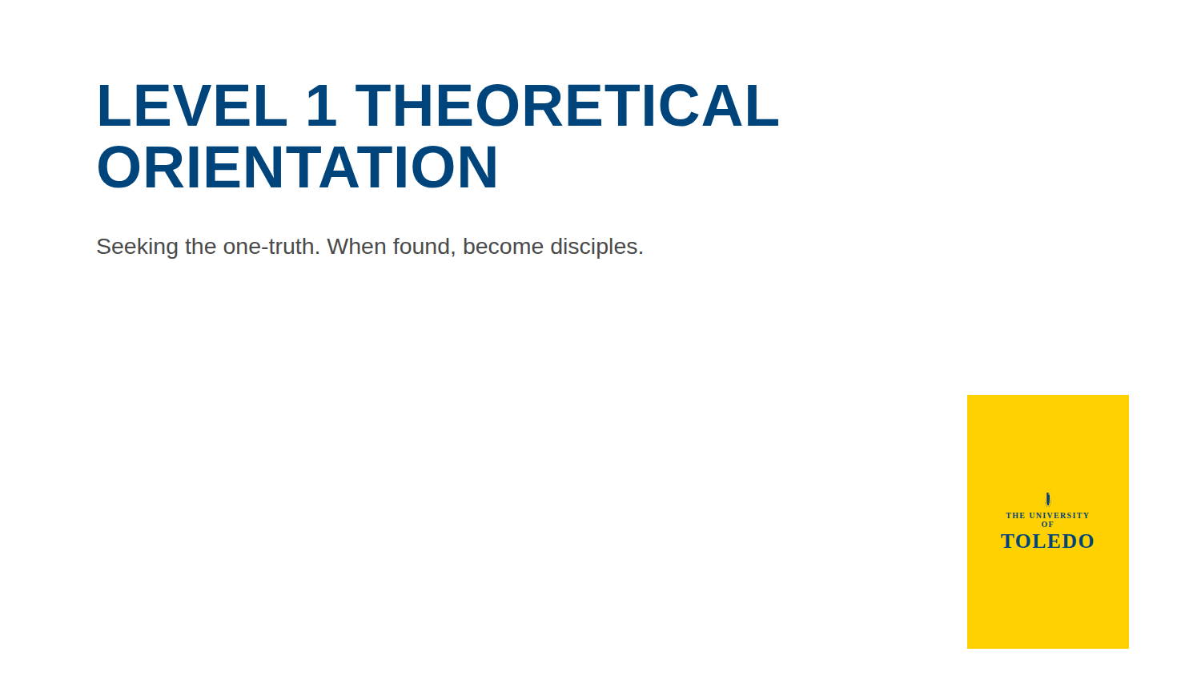Level 1 Theoretical Orientation
Seeking the one-truth. When found, become disciples.
UT
THE UNIVERSITY OF TOLEDO